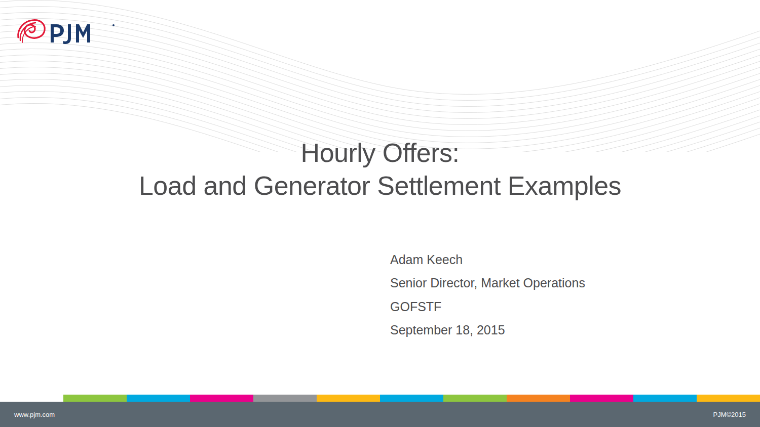Hourly Offers: Load and Generator Settlement Examples
Adam Keech
Senior Director, Market Operations
GOFSTF
September 18, 2015
www.pjm.com PJM©2015